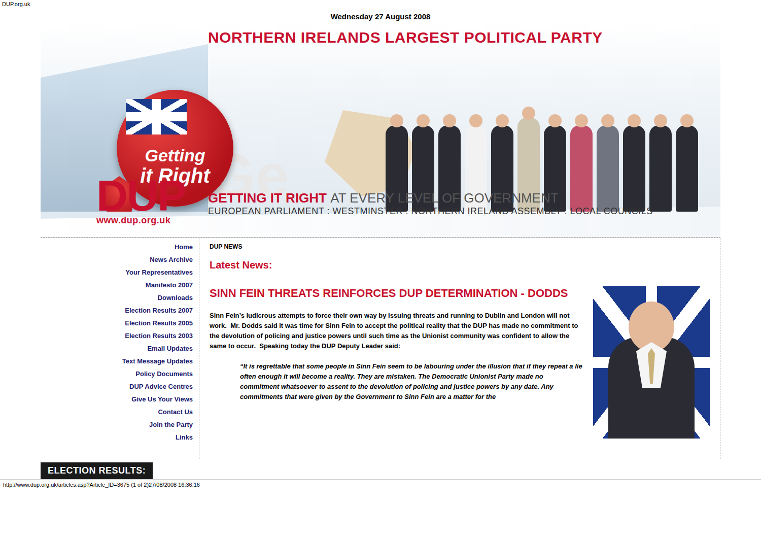DUP.org.uk
Wednesday 27 August 2008
NORTHERN IRELANDS LARGEST POLITICAL PARTY
Ge
Getting
it Right
DUP
www.dup.org.uk
GETTING IT RIGHT AT EVERY LEVEL OF GOVERNMENT
EUROPEAN PARLIAMENT : WESTMINSTER : NORTHERN IRELAND ASSEMBLY : LOCAL COUNCILS
Home
News Archive
Your Representatives
Manifesto 2007
Downloads
Election Results 2007
Election Results 2005
Election Results 2003
Email Updates
Text Message Updates
Policy Documents
DUP Advice Centres
Give Us Your Views
Contact Us
Join the Party
Links
DUP NEWS
Latest News:
SINN FEIN THREATS REINFORCES DUP DETERMINATION - DODDS
Sinn Fein’s ludicrous attempts to force their own way by issuing threats and running to Dublin and London will not work. Mr. Dodds said it was time for Sinn Fein to accept the political reality that the DUP has made no commitment to the devolution of policing and justice powers until such time as the Unionist community was confident to allow the same to occur. Speaking today the DUP Deputy Leader said:
“It is regrettable that some people in Sinn Fein seem to be labouring under the illusion that if they repeat a lie often enough it will become a reality. They are mistaken. The Democratic Unionist Party made no commitment whatsoever to assent to the devolution of policing and justice powers by any date. Any commitments that were given by the Government to Sinn Fein are a matter for the
ELECTION RESULTS:
http://www.dup.org.uk/articles.asp?Article_ID=3675 (1 of 2)27/08/2008 16:36:16